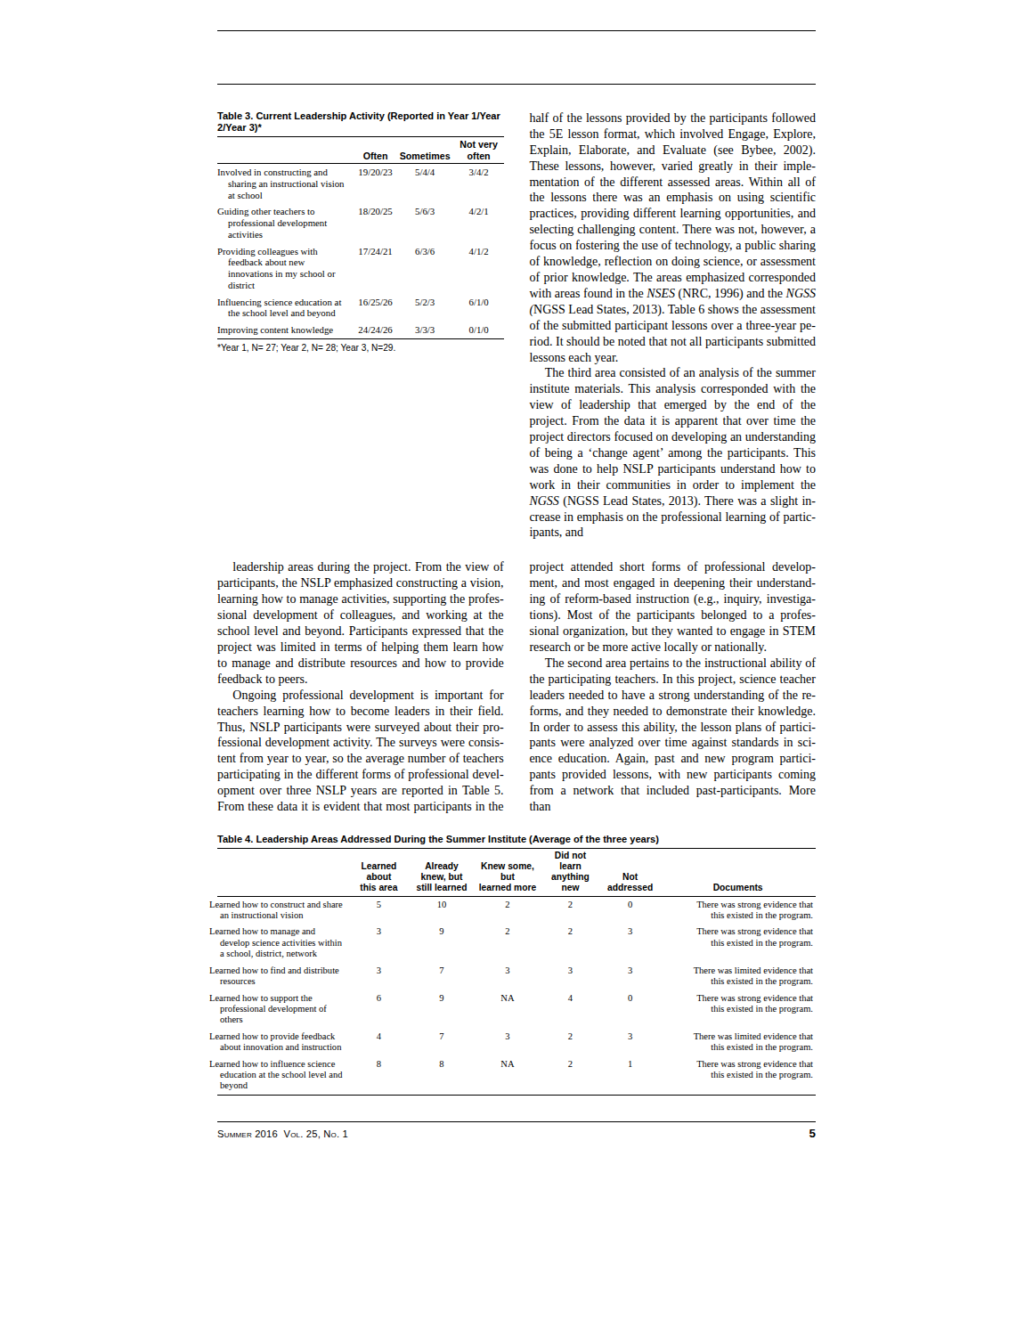Table 3. Current Leadership Activity (Reported in Year 1/Year 2/Year 3)*
| | Often | Sometimes | Not very often |
| --- | --- | --- | --- |
| Involved in constructing and sharing an instructional vision at school | 19/20/23 | 5/4/4 | 3/4/2 |
| Guiding other teachers to professional development activities | 18/20/25 | 5/6/3 | 4/2/1 |
| Providing colleagues with feedback about new innovations in my school or district | 17/24/21 | 6/3/6 | 4/1/2 |
| Influencing science education at the school level and beyond | 16/25/26 | 5/2/3 | 6/1/0 |
| Improving content knowledge | 24/24/26 | 3/3/3 | 0/1/0 |
*Year 1, N= 27; Year 2, N= 28; Year 3, N=29.
half of the lessons provided by the participants followed the 5E lesson format, which involved Engage, Explore, Explain, Elaborate, and Evaluate (see Bybee, 2002). These lessons, however, varied greatly in their implementation of the different assessed areas. Within all of the lessons there was an emphasis on using scientific practices, providing different learning opportunities, and selecting challenging content. There was not, however, a focus on fostering the use of technology, a public sharing of knowledge, reflection on doing science, or assessment of prior knowledge. The areas emphasized corresponded with areas found in the NSES (NRC, 1996) and the NGSS (NGSS Lead States, 2013). Table 6 shows the assessment of the submitted participant lessons over a three-year period. It should be noted that not all participants submitted lessons each year.
The third area consisted of an analysis of the summer institute materials. This analysis corresponded with the view of leadership that emerged by the end of the project. From the data it is apparent that over time the project directors focused on developing an understanding of being a ‘change agent’ among the participants. This was done to help NSLP participants understand how to work in their communities in order to implement the NGSS (NGSS Lead States, 2013). There was a slight increase in emphasis on the professional learning of participants, and
leadership areas during the project. From the view of participants, the NSLP emphasized constructing a vision, learning how to manage activities, supporting the professional development of colleagues, and working at the school level and beyond. Participants expressed that the project was limited in terms of helping them learn how to manage and distribute resources and how to provide feedback to peers.
Ongoing professional development is important for teachers learning how to become leaders in their field. Thus, NSLP participants were surveyed about their professional development activity. The surveys were consistent from year to year, so the average number of teachers participating in the different forms of professional development over three NSLP years are reported in Table 5. From these data it is evident that most participants in the project attended short forms of professional development, and most engaged in deepening their understanding of reform-based instruction (e.g., inquiry, investigations). Most of the participants belonged to a professional organization, but they wanted to engage in STEM research or be more active locally or nationally.
The second area pertains to the instructional ability of the participating teachers. In this project, science teacher leaders needed to have a strong understanding of the reforms, and they needed to demonstrate their knowledge. In order to assess this ability, the lesson plans of participants were analyzed over time against standards in science education. Again, past and new program participants provided lessons, with new participants coming from a network that included past-participants. More than
Table 4. Leadership Areas Addressed During the Summer Institute (Average of the three years)
| | Learned about this area | Already knew, but still learned | Knew some, but learned more | Did not learn anything new | Not addressed | Documents |
| --- | --- | --- | --- | --- | --- | --- |
| Learned how to construct and share an instructional vision | 5 | 10 | 2 | 2 | 0 | There was strong evidence that this existed in the program. |
| Learned how to manage and develop science activities within a school, district, network | 3 | 9 | 2 | 2 | 3 | There was strong evidence that this existed in the program. |
| Learned how to find and distribute resources | 3 | 7 | 3 | 3 | 3 | There was limited evidence that this existed in the program. |
| Learned how to support the professional development of others | 6 | 9 | NA | 4 | 0 | There was strong evidence that this existed in the program. |
| Learned how to provide feedback about innovation and instruction | 4 | 7 | 3 | 2 | 3 | There was limited evidence that this existed in the program. |
| Learned how to influence science education at the school level and beyond | 8 | 8 | NA | 2 | 1 | There was strong evidence that this existed in the program. |
Summer 2016 Vol. 25, No. 1
5